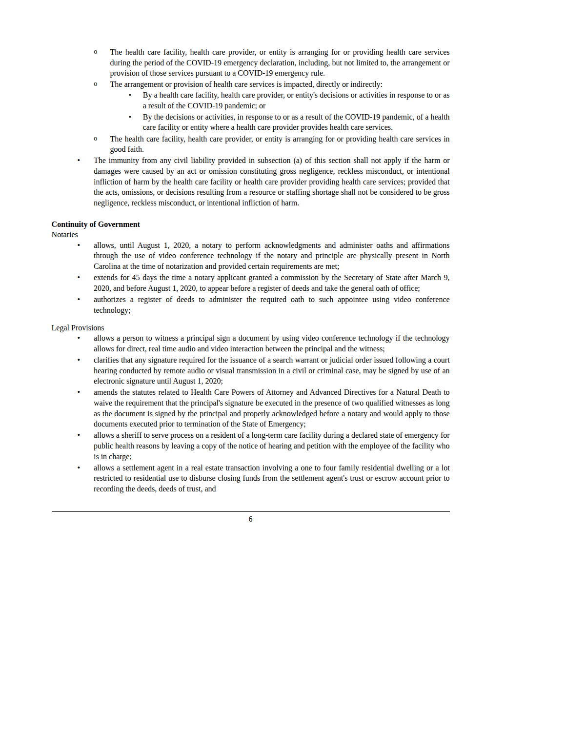The health care facility, health care provider, or entity is arranging for or providing health care services during the period of the COVID-19 emergency declaration, including, but not limited to, the arrangement or provision of those services pursuant to a COVID-19 emergency rule.
The arrangement or provision of health care services is impacted, directly or indirectly:
By a health care facility, health care provider, or entity's decisions or activities in response to or as a result of the COVID-19 pandemic; or
By the decisions or activities, in response to or as a result of the COVID-19 pandemic, of a health care facility or entity where a health care provider provides health care services.
The health care facility, health care provider, or entity is arranging for or providing health care services in good faith.
The immunity from any civil liability provided in subsection (a) of this section shall not apply if the harm or damages were caused by an act or omission constituting gross negligence, reckless misconduct, or intentional infliction of harm by the health care facility or health care provider providing health care services; provided that the acts, omissions, or decisions resulting from a resource or staffing shortage shall not be considered to be gross negligence, reckless misconduct, or intentional infliction of harm.
Continuity of Government
Notaries
allows, until August 1, 2020, a notary to perform acknowledgments and administer oaths and affirmations through the use of video conference technology if the notary and principle are physically present in North Carolina at the time of notarization and provided certain requirements are met;
extends for 45 days the time a notary applicant granted a commission by the Secretary of State after March 9, 2020, and before August 1, 2020, to appear before a register of deeds and take the general oath of office;
authorizes a register of deeds to administer the required oath to such appointee using video conference technology;
Legal Provisions
allows a person to witness a principal sign a document by using video conference technology if the technology allows for direct, real time audio and video interaction between the principal and the witness;
clarifies that any signature required for the issuance of a search warrant or judicial order issued following a court hearing conducted by remote audio or visual transmission in a civil or criminal case, may be signed by use of an electronic signature until August 1, 2020;
amends the statutes related to Health Care Powers of Attorney and Advanced Directives for a Natural Death to waive the requirement that the principal's signature be executed in the presence of two qualified witnesses as long as the document is signed by the principal and properly acknowledged before a notary and would apply to those documents executed prior to termination of the State of Emergency;
allows a sheriff to serve process on a resident of a long-term care facility during a declared state of emergency for public health reasons by leaving a copy of the notice of hearing and petition with the employee of the facility who is in charge;
allows a settlement agent in a real estate transaction involving a one to four family residential dwelling or a lot restricted to residential use to disburse closing funds from the settlement agent's trust or escrow account prior to recording the deeds, deeds of trust, and
6